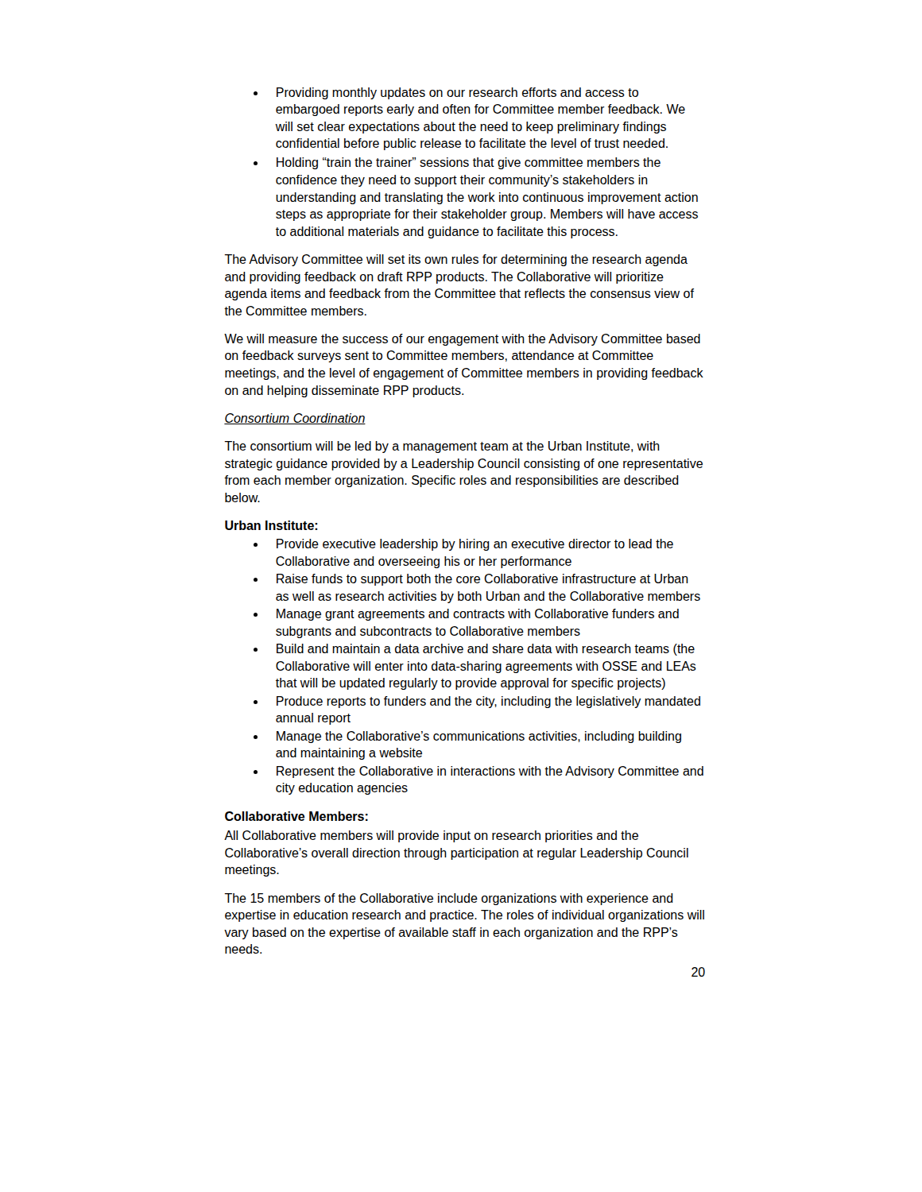Providing monthly updates on our research efforts and access to embargoed reports early and often for Committee member feedback. We will set clear expectations about the need to keep preliminary findings confidential before public release to facilitate the level of trust needed.
Holding “train the trainer” sessions that give committee members the confidence they need to support their community’s stakeholders in understanding and translating the work into continuous improvement action steps as appropriate for their stakeholder group. Members will have access to additional materials and guidance to facilitate this process.
The Advisory Committee will set its own rules for determining the research agenda and providing feedback on draft RPP products. The Collaborative will prioritize agenda items and feedback from the Committee that reflects the consensus view of the Committee members.
We will measure the success of our engagement with the Advisory Committee based on feedback surveys sent to Committee members, attendance at Committee meetings, and the level of engagement of Committee members in providing feedback on and helping disseminate RPP products.
Consortium Coordination
The consortium will be led by a management team at the Urban Institute, with strategic guidance provided by a Leadership Council consisting of one representative from each member organization. Specific roles and responsibilities are described below.
Urban Institute:
Provide executive leadership by hiring an executive director to lead the Collaborative and overseeing his or her performance
Raise funds to support both the core Collaborative infrastructure at Urban as well as research activities by both Urban and the Collaborative members
Manage grant agreements and contracts with Collaborative funders and subgrants and subcontracts to Collaborative members
Build and maintain a data archive and share data with research teams (the Collaborative will enter into data-sharing agreements with OSSE and LEAs that will be updated regularly to provide approval for specific projects)
Produce reports to funders and the city, including the legislatively mandated annual report
Manage the Collaborative’s communications activities, including building and maintaining a website
Represent the Collaborative in interactions with the Advisory Committee and city education agencies
Collaborative Members:
All Collaborative members will provide input on research priorities and the Collaborative’s overall direction through participation at regular Leadership Council meetings.
The 15 members of the Collaborative include organizations with experience and expertise in education research and practice. The roles of individual organizations will vary based on the expertise of available staff in each organization and the RPP’s needs.
20